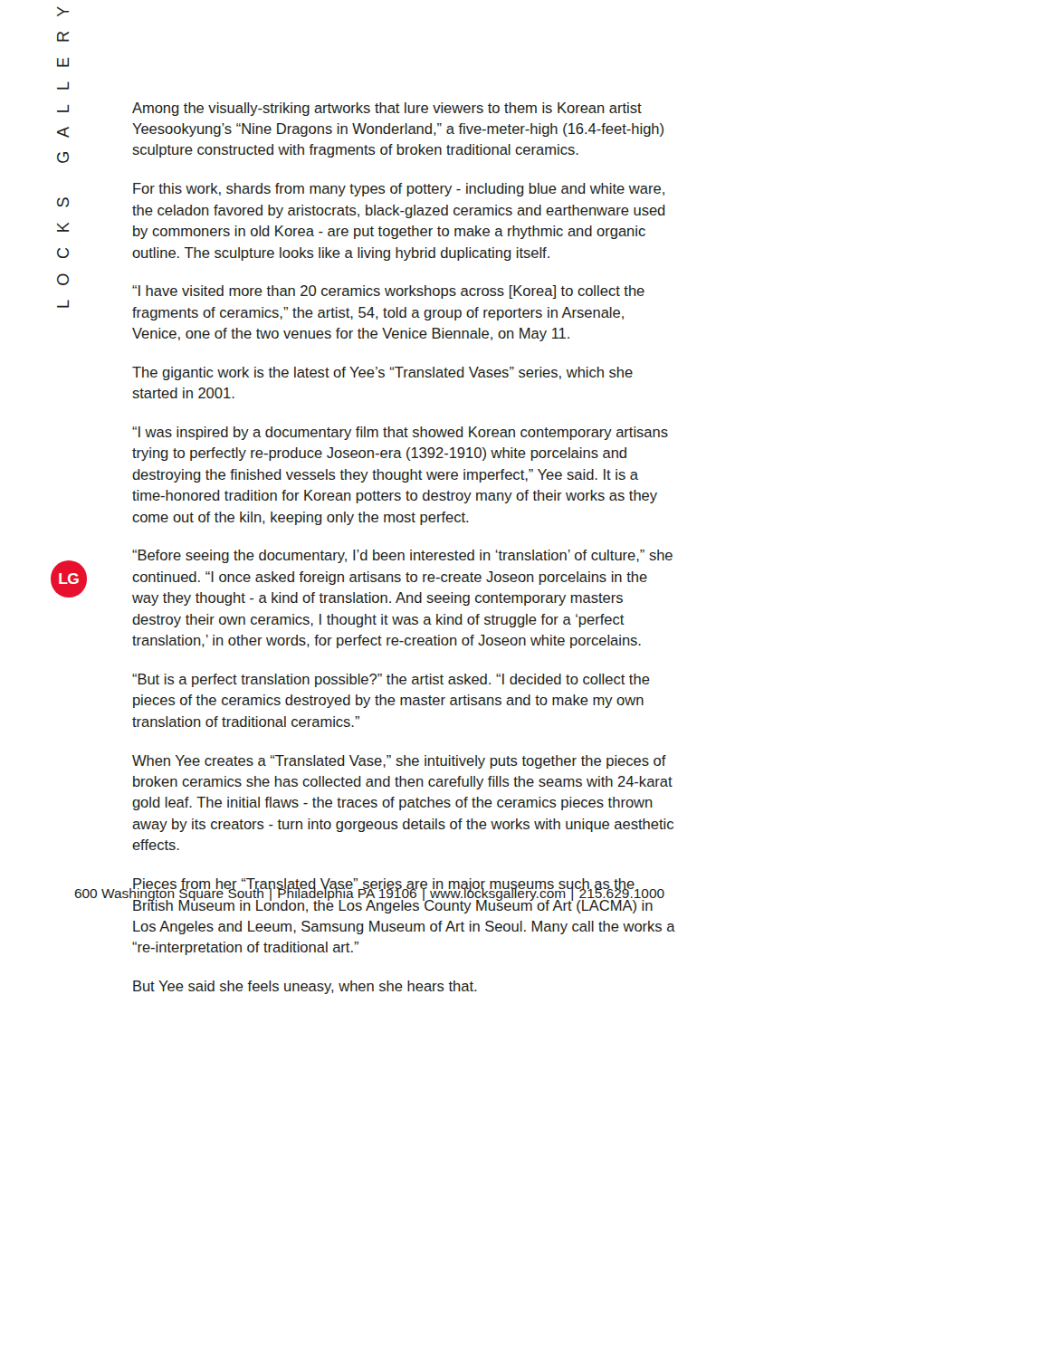L O C K S G A L L E R Y
LG
Among the visually-striking artworks that lure viewers to them is Korean artist Yeesookyung’s “Nine Dragons in Wonderland,” a five-meter-high (16.4-feet-high) sculpture constructed with fragments of broken traditional ceramics.
For this work, shards from many types of pottery - including blue and white ware, the celadon favored by aristocrats, black-glazed ceramics and earthenware used by commoners in old Korea - are put together to make a rhythmic and organic outline. The sculpture looks like a living hybrid duplicating itself.
“I have visited more than 20 ceramics workshops across [Korea] to collect the fragments of ceramics,” the artist, 54, told a group of reporters in Arsenale, Venice, one of the two venues for the Venice Biennale, on May 11.
The gigantic work is the latest of Yee’s “Translated Vases” series, which she started in 2001.
“I was inspired by a documentary film that showed Korean contemporary artisans trying to perfectly re-produce Joseon-era (1392-1910) white porcelains and destroying the finished vessels they thought were imperfect,” Yee said. It is a time-honored tradition for Korean potters to destroy many of their works as they come out of the kiln, keeping only the most perfect.
“Before seeing the documentary, I’d been interested in ‘translation’ of culture,” she continued. “I once asked foreign artisans to re-create Joseon porcelains in the way they thought - a kind of translation. And seeing contemporary masters destroy their own ceramics, I thought it was a kind of struggle for a ‘perfect translation,’ in other words, for perfect re-creation of Joseon white porcelains.
“But is a perfect translation possible?” the artist asked. “I decided to collect the pieces of the ceramics destroyed by the master artisans and to make my own translation of traditional ceramics.”
When Yee creates a “Translated Vase,” she intuitively puts together the pieces of broken ceramics she has collected and then carefully fills the seams with 24-karat gold leaf. The initial flaws - the traces of patches of the ceramics pieces thrown away by its creators - turn into gorgeous details of the works with unique aesthetic effects.
Pieces from her “Translated Vase” series are in major museums such as the British Museum in London, the Los Angeles County Museum of Art (LACMA) in Los Angeles and Leeum, Samsung Museum of Art in Seoul. Many call the works a “re-interpretation of traditional art.”
But Yee said she feels uneasy, when she hears that.
600 Washington Square South | Philadelphia PA 19106 | www.locksgallery.com | 215.629.1000